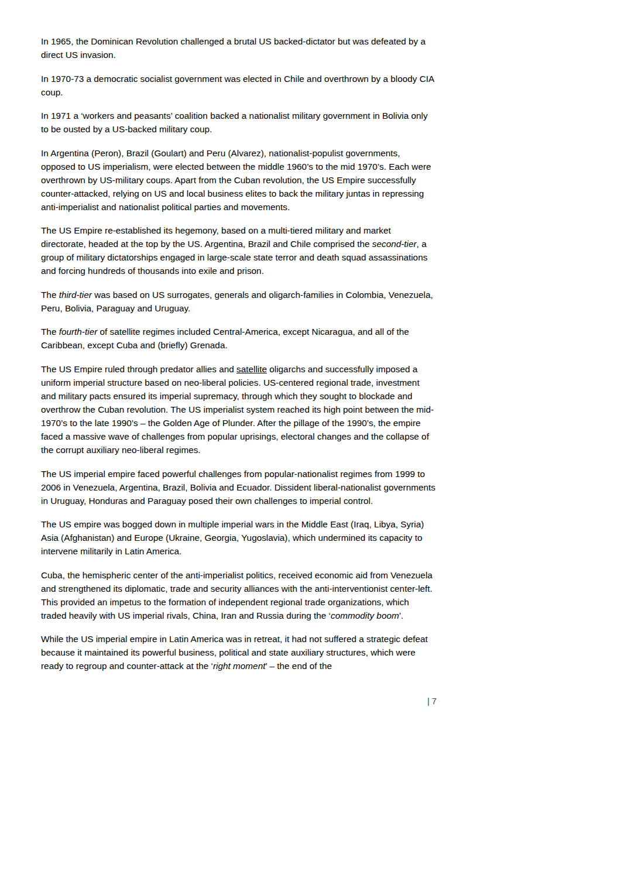In 1965, the Dominican Revolution challenged a brutal US backed-dictator but was defeated by a direct US invasion.
In 1970-73 a democratic socialist government was elected in Chile and overthrown by a bloody CIA coup.
In 1971 a ‘workers and peasants’ coalition backed a nationalist military government in Bolivia only to be ousted by a US-backed military coup.
In Argentina (Peron), Brazil (Goulart) and Peru (Alvarez), nationalist-populist governments, opposed to US imperialism, were elected between the middle 1960’s to the mid 1970’s. Each were overthrown by US-military coups. Apart from the Cuban revolution, the US Empire successfully counter-attacked, relying on US and local business elites to back the military juntas in repressing anti-imperialist and nationalist political parties and movements.
The US Empire re-established its hegemony, based on a multi-tiered military and market directorate, headed at the top by the US. Argentina, Brazil and Chile comprised the second-tier, a group of military dictatorships engaged in large-scale state terror and death squad assassinations and forcing hundreds of thousands into exile and prison.
The third-tier was based on US surrogates, generals and oligarch-families in Colombia, Venezuela, Peru, Bolivia, Paraguay and Uruguay.
The fourth-tier of satellite regimes included Central-America, except Nicaragua, and all of the Caribbean, except Cuba and (briefly) Grenada.
The US Empire ruled through predator allies and satellite oligarchs and successfully imposed a uniform imperial structure based on neo-liberal policies. US-centered regional trade, investment and military pacts ensured its imperial supremacy, through which they sought to blockade and overthrow the Cuban revolution. The US imperialist system reached its high point between the mid-1970’s to the late 1990’s – the Golden Age of Plunder. After the pillage of the 1990’s, the empire faced a massive wave of challenges from popular uprisings, electoral changes and the collapse of the corrupt auxiliary neo-liberal regimes.
The US imperial empire faced powerful challenges from popular-nationalist regimes from 1999 to 2006 in Venezuela, Argentina, Brazil, Bolivia and Ecuador. Dissident liberal-nationalist governments in Uruguay, Honduras and Paraguay posed their own challenges to imperial control.
The US empire was bogged down in multiple imperial wars in the Middle East (Iraq, Libya, Syria) Asia (Afghanistan) and Europe (Ukraine, Georgia, Yugoslavia), which undermined its capacity to intervene militarily in Latin America.
Cuba, the hemispheric center of the anti-imperialist politics, received economic aid from Venezuela and strengthened its diplomatic, trade and security alliances with the anti-interventionist center-left. This provided an impetus to the formation of independent regional trade organizations, which traded heavily with US imperial rivals, China, Iran and Russia during the ‘commodity boom’.
While the US imperial empire in Latin America was in retreat, it had not suffered a strategic defeat because it maintained its powerful business, political and state auxiliary structures, which were ready to regroup and counter-attack at the ‘right moment’ – the end of the
| 7